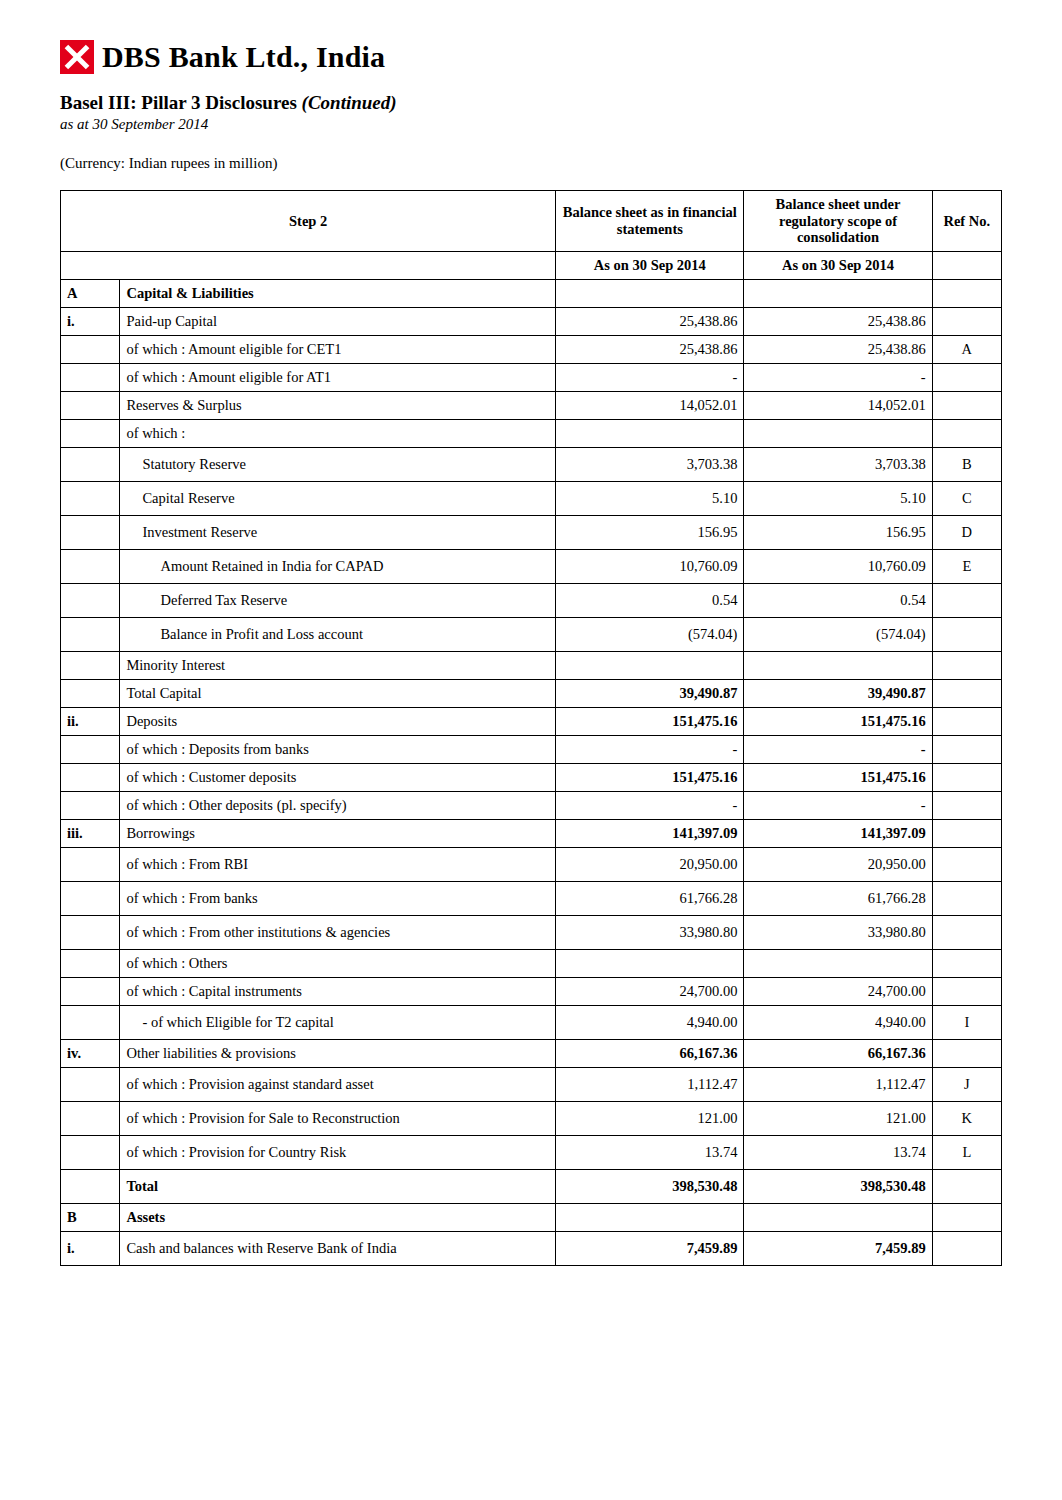DBS Bank Ltd., India
Basel III: Pillar 3 Disclosures (Continued)
as at 30 September 2014
(Currency: Indian rupees in million)
| Step 2 | Balance sheet as in financial statements | Balance sheet under regulatory scope of consolidation | Ref No. |
| --- | --- | --- | --- |
| | As on 30 Sep 2014 | As on 30 Sep 2014 | |
| A | Capital & Liabilities | | | |
| i. | Paid-up Capital | 25,438.86 | 25,438.86 | |
| | of which : Amount eligible for CET1 | 25,438.86 | 25,438.86 | A |
| | of which : Amount eligible for AT1 | - | - | |
| | Reserves & Surplus | 14,052.01 | 14,052.01 | |
| | of which : | | | |
| | Statutory Reserve | 3,703.38 | 3,703.38 | B |
| | Capital Reserve | 5.10 | 5.10 | C |
| | Investment Reserve | 156.95 | 156.95 | D |
| | Amount Retained in India for CAPAD | 10,760.09 | 10,760.09 | E |
| | Deferred Tax Reserve | 0.54 | 0.54 | |
| | Balance in Profit and Loss account | (574.04) | (574.04) | |
| | Minority Interest | | | |
| | Total Capital | 39,490.87 | 39,490.87 | |
| ii. | Deposits | 151,475.16 | 151,475.16 | |
| | of which : Deposits from banks | - | - | |
| | of which : Customer deposits | 151,475.16 | 151,475.16 | |
| | of which : Other deposits (pl. specify) | - | - | |
| iii. | Borrowings | 141,397.09 | 141,397.09 | |
| | of which : From RBI | 20,950.00 | 20,950.00 | |
| | of which : From banks | 61,766.28 | 61,766.28 | |
| | of which : From other institutions & agencies | 33,980.80 | 33,980.80 | |
| | of which : Others | | | |
| | of which : Capital instruments | 24,700.00 | 24,700.00 | |
| | - of which Eligible for T2 capital | 4,940.00 | 4,940.00 | I |
| iv. | Other liabilities & provisions | 66,167.36 | 66,167.36 | |
| | of which : Provision against standard asset | 1,112.47 | 1,112.47 | J |
| | of which : Provision for Sale to Reconstruction | 121.00 | 121.00 | K |
| | of which : Provision for Country Risk | 13.74 | 13.74 | L |
| | Total | 398,530.48 | 398,530.48 | |
| B | Assets | | | |
| i. | Cash and balances with Reserve Bank of India | 7,459.89 | 7,459.89 | |